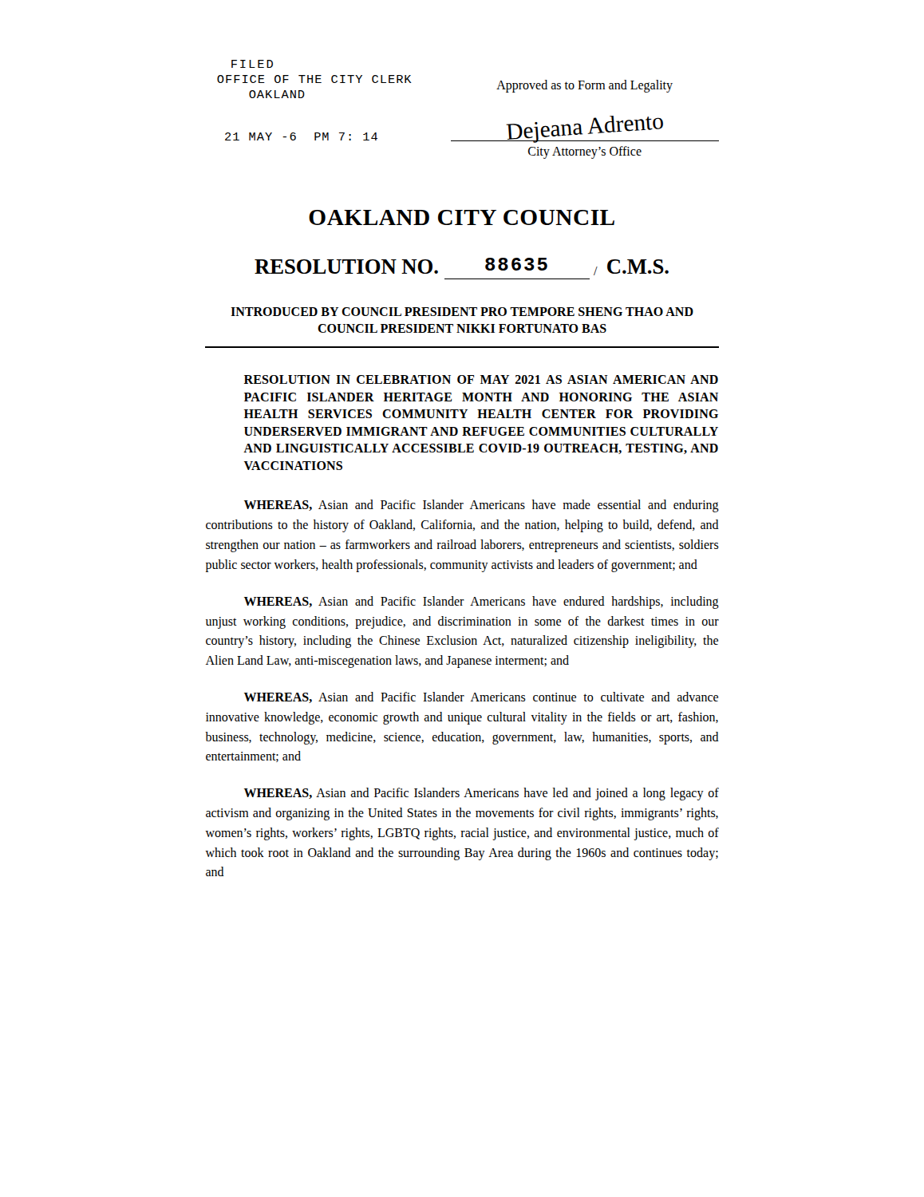FILED OFFICE OF THE CITY CLERK OAKLAND 21 MAY -6 PM 7: 14
Approved as to Form and Legality
Dejeana Adrento
City Attorney’s Office
OAKLAND CITY COUNCIL
RESOLUTION NO. 88635/ C.M.S.
INTRODUCED BY COUNCIL PRESIDENT PRO TEMPORE SHENG THAO AND
COUNCIL PRESIDENT NIKKI FORTUNATO BAS
RESOLUTION IN CELEBRATION OF MAY 2021 AS ASIAN AMERICAN AND PACIFIC ISLANDER HERITAGE MONTH AND HONORING THE ASIAN HEALTH SERVICES COMMUNITY HEALTH CENTER FOR PROVIDING UNDERSERVED IMMIGRANT AND REFUGEE COMMUNITIES CULTURALLY AND LINGUISTICALLY ACCESSIBLE COVID-19 OUTREACH, TESTING, AND VACCINATIONS
WHEREAS, Asian and Pacific Islander Americans have made essential and enduring contributions to the history of Oakland, California, and the nation, helping to build, defend, and strengthen our nation – as farmworkers and railroad laborers, entrepreneurs and scientists, soldiers public sector workers, health professionals, community activists and leaders of government; and
WHEREAS, Asian and Pacific Islander Americans have endured hardships, including unjust working conditions, prejudice, and discrimination in some of the darkest times in our country’s history, including the Chinese Exclusion Act, naturalized citizenship ineligibility, the Alien Land Law, anti-miscegenation laws, and Japanese interment; and
WHEREAS, Asian and Pacific Islander Americans continue to cultivate and advance innovative knowledge, economic growth and unique cultural vitality in the fields or art, fashion, business, technology, medicine, science, education, government, law, humanities, sports, and entertainment; and
WHEREAS, Asian and Pacific Islanders Americans have led and joined a long legacy of activism and organizing in the United States in the movements for civil rights, immigrants’ rights, women’s rights, workers’ rights, LGBTQ rights, racial justice, and environmental justice, much of which took root in Oakland and the surrounding Bay Area during the 1960s and continues today; and